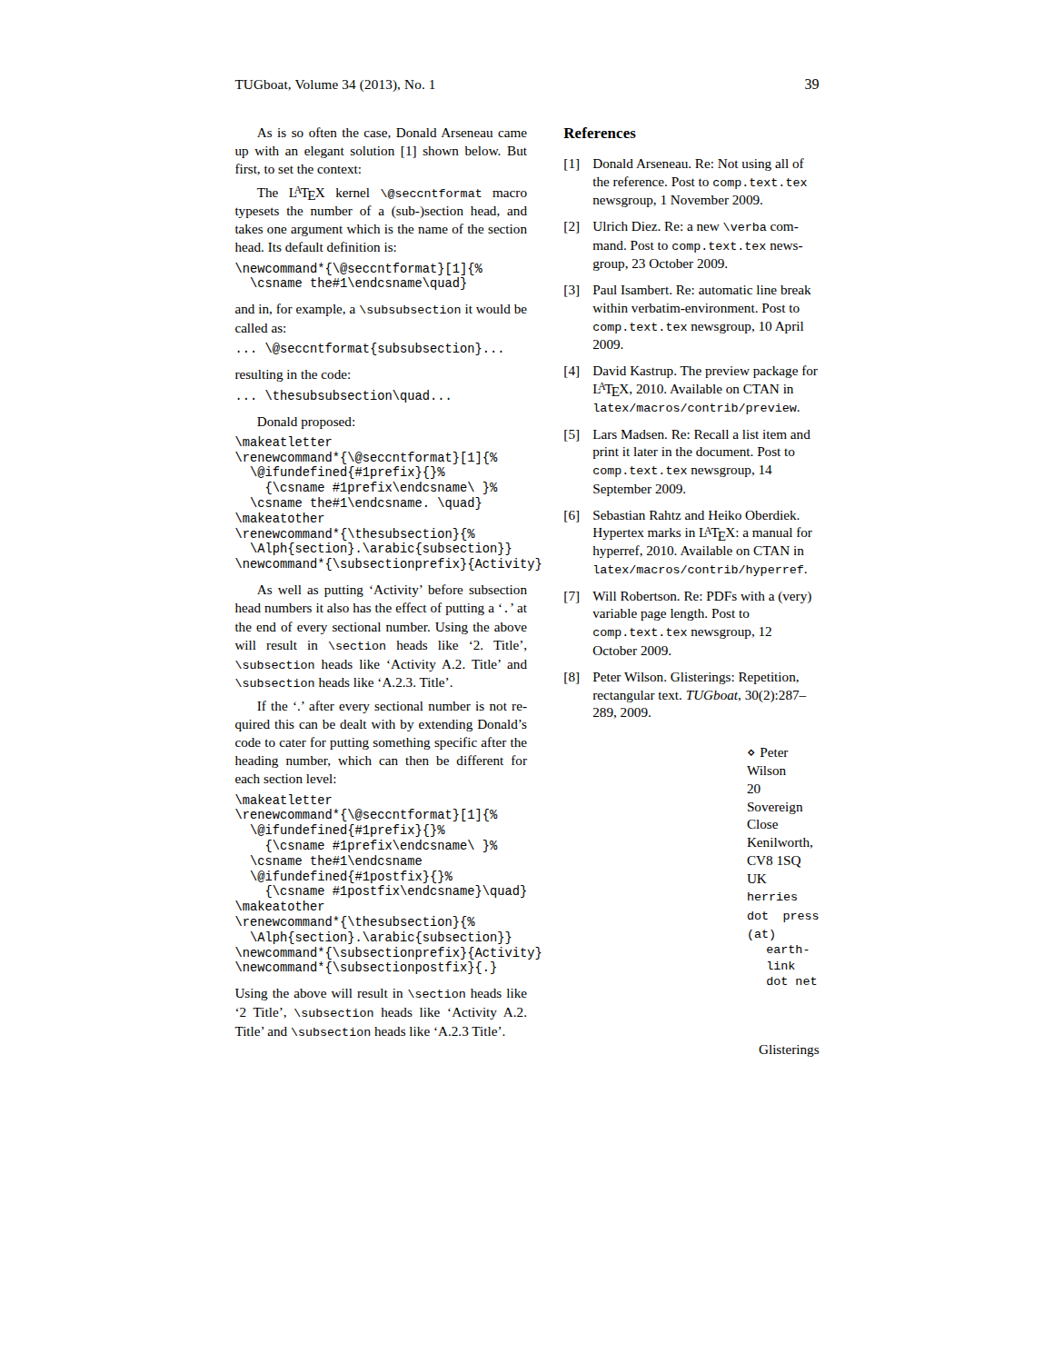TUGboat, Volume 34 (2013), No. 1
39
As is so often the case, Donald Arseneau came up with an elegant solution [1] shown below. But first, to set the context:
The LATEX kernel \@seccntformat macro typesets the number of a (sub-)section head, and takes one argument which is the name of the section head. Its default definition is:
\newcommand*{\@seccntformat}[1]{%
  \csname the#1\endcsname\quad}
and in, for example, a \subsubsection it would be called as:
... \@seccntformat{subsubsection}...
resulting in the code:
... \thesubsubsection\quad...
Donald proposed:
\makeatletter
\renewcommand*{\@seccntformat}[1]{%
  \@ifundefined{#1prefix}{}%
    {\csname #1prefix\endcsname\ }%
  \csname the#1\endcsname. \quad}
\makeatother
\renewcommand*{\thesubsection}{%
  \Alph{section}.\arabic{subsection}}
\newcommand*{\subsectionprefix}{Activity}
As well as putting ‘Activity’ before subsection head numbers it also has the effect of putting a ‘.’ at the end of every sectional number. Using the above will result in \section heads like ‘2. Title’, \subsection heads like ‘Activity A.2. Title’ and \subsection heads like ‘A.2.3. Title’.
If the ‘.’ after every sectional number is not required this can be dealt with by extending Donald’s code to cater for putting something specific after the heading number, which can then be different for each section level:
\makeatletter
\renewcommand*{\@seccntformat}[1]{%
  \@ifundefined{#1prefix}{}%
    {\csname #1prefix\endcsname\ }%
  \csname the#1\endcsname
  \@ifundefined{#1postfix}{}%
    {\csname #1postfix\endcsname}\quad}
\makeatother
\renewcommand*{\thesubsection}{%
  \Alph{section}.\arabic{subsection}}
\newcommand*{\subsectionprefix}{Activity}
\newcommand*{\subsectionpostfix}{.}
Using the above will result in \section heads like ‘2 Title’, \subsection heads like ‘Activity A.2. Title’ and \subsection heads like ‘A.2.3 Title’.
References
Donald Arseneau. Re: Not using all of the reference. Post to comp.text.tex newsgroup, 1 November 2009.
Ulrich Diez. Re: a new \verba command. Post to comp.text.tex newsgroup, 23 October 2009.
Paul Isambert. Re: automatic line break within verbatim-environment. Post to comp.text.tex newsgroup, 10 April 2009.
David Kastrup. The preview package for LATEX, 2010. Available on CTAN in latex/macros/contrib/preview.
Lars Madsen. Re: Recall a list item and print it later in the document. Post to comp.text.tex newsgroup, 14 September 2009.
Sebastian Rahtz and Heiko Oberdiek. Hypertex marks in LATEX: a manual for hyperref, 2010. Available on CTAN in latex/macros/contrib/hyperref.
Will Robertson. Re: PDFs with a (very) variable page length. Post to comp.text.tex newsgroup, 12 October 2009.
Peter Wilson. Glisterings: Repetition, rectangular text. TUGboat, 30(2):287–289, 2009.
⋄Peter Wilson
20 Sovereign Close
Kenilworth, CV8 1SQ
UK
herries dot press (at)
earthlink dot net
Glisterings